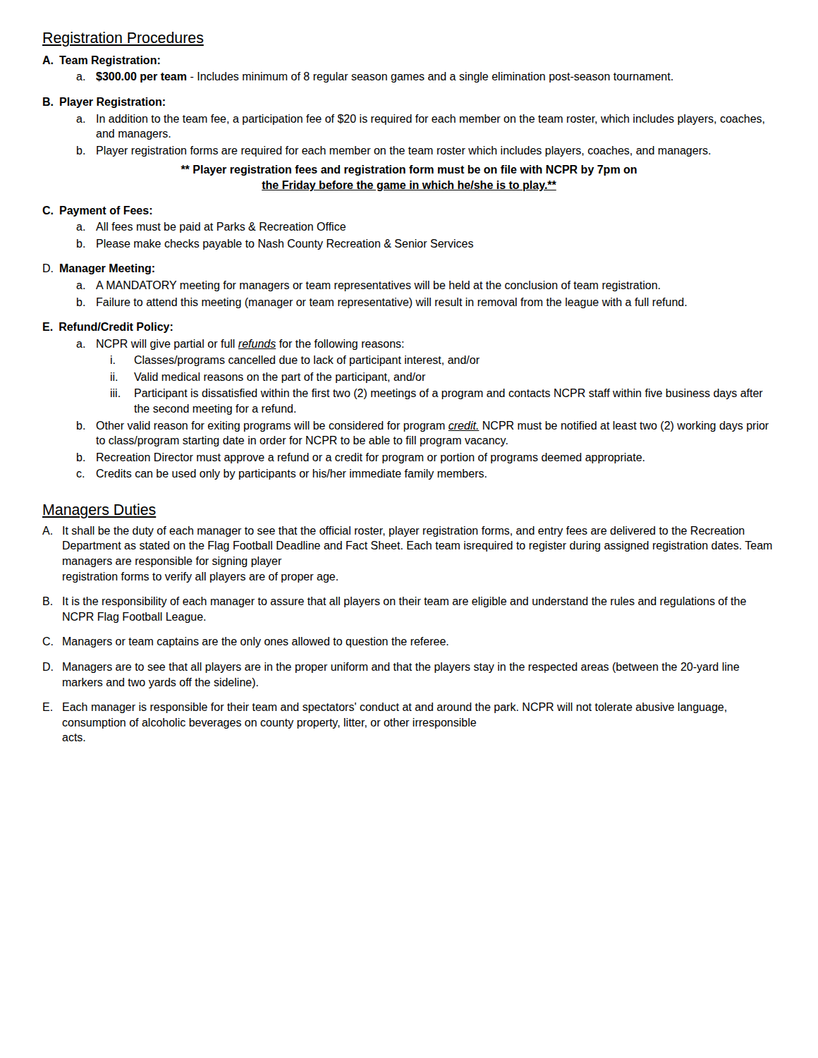Registration Procedures
A.
Team Registration:
a.
$300.00 per team - Includes minimum of 8 regular season games and a single elimination post-season tournament.
B.
Player Registration:
a.
In addition to the team fee, a participation fee of $20 is required for each member on the team roster, which includes players, coaches, and managers.
b.
Player registration forms are required for each member on the team roster which includes players, coaches, and managers.
** Player registration fees and registration form must be on file with NCPR by 7pm on
the Friday before the game in which he/she is to play.**
C.
Payment of Fees:
a.
All fees must be paid at Parks & Recreation Office
b.
Please make checks payable to Nash County Recreation & Senior Services
D.
Manager Meeting:
a.
A MANDATORY meeting for managers or team representatives will be held at the conclusion of team registration.
b.
Failure to attend this meeting (manager or team representative) will result in removal from the league with a full refund.
E.
Refund/Credit Policy:
a.
NCPR will give partial or full refunds for the following reasons:
i.
Classes/programs cancelled due to lack of participant interest, and/or
ii.
Valid medical reasons on the part of the participant, and/or
iii.
Participant is dissatisfied within the first two (2) meetings of a program and contacts NCPR staff within five business days after the second meeting for a refund.
b.
Other valid reason for exiting programs will be considered for program credit. NCPR must be notified at least two (2) working days prior to class/program starting date in order for NCPR to be able to fill program vacancy.
b.
Recreation Director must approve a refund or a credit for program or portion of programs deemed appropriate.
c.
Credits can be used only by participants or his/her immediate family members.
Managers Duties
A.
It shall be the duty of each manager to see that the official roster, player registration forms, and entry fees are delivered to the Recreation Department as stated on the Flag Football Deadline and Fact Sheet. Each team isrequired to register during assigned registration dates. Team managers are responsible for signing player
registration forms to verify all players are of proper age.
B.
It is the responsibility of each manager to assure that all players on their team are eligible and understand the rules and regulations of the NCPR Flag Football League.
C.
Managers or team captains are the only ones allowed to question the referee.
D.
Managers are to see that all players are in the proper uniform and that the players stay in the respected areas (between the 20-yard line markers and two yards off the sideline).
E.
Each manager is responsible for their team and spectators' conduct at and around the park. NCPR will not tolerate abusive language, consumption of alcoholic beverages on county property, litter, or other irresponsible
acts.